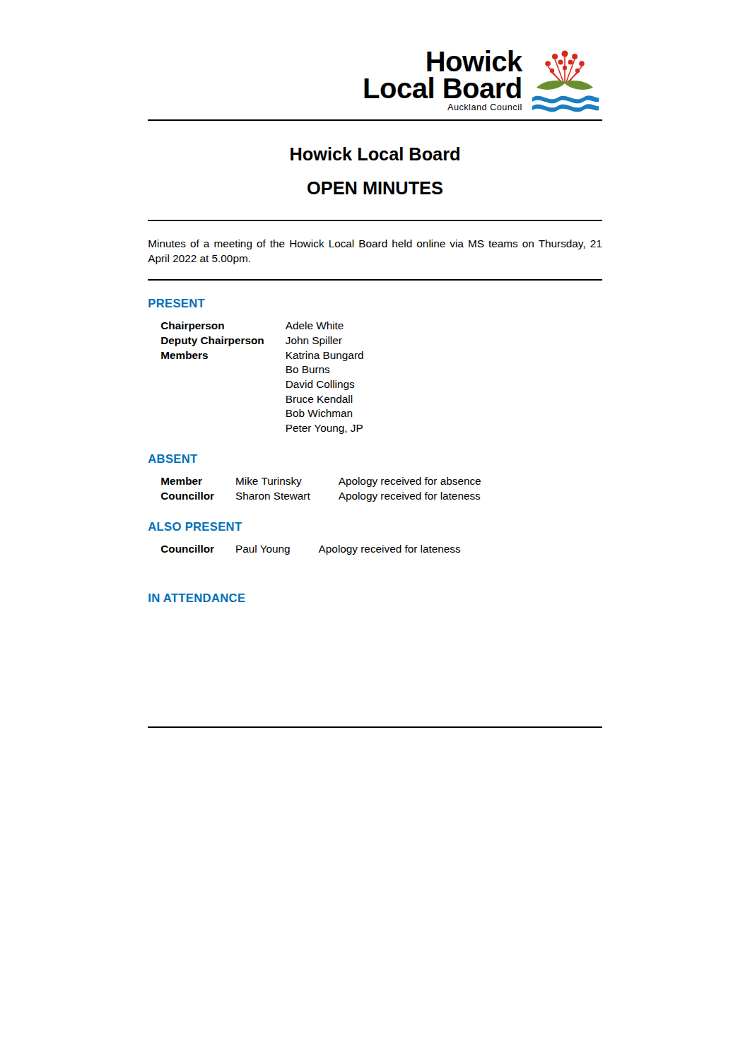Howick Local Board Auckland Council
Howick Local Board
OPEN MINUTES
Minutes of a meeting of the Howick Local Board held online via MS teams on Thursday, 21 April 2022 at 5.00pm.
PRESENT
| Chairperson | Adele White | |
| Deputy Chairperson | John Spiller | |
| Members | Katrina Bungard | |
| | Bo Burns | |
| | David Collings | |
| | Bruce Kendall | |
| | Bob Wichman | |
| | Peter Young, JP | |
ABSENT
| Member | Mike Turinsky | Apology received for absence |
| Councillor | Sharon Stewart | Apology received for lateness |
ALSO PRESENT
| Councillor | Paul Young | Apology received for lateness |
IN ATTENDANCE